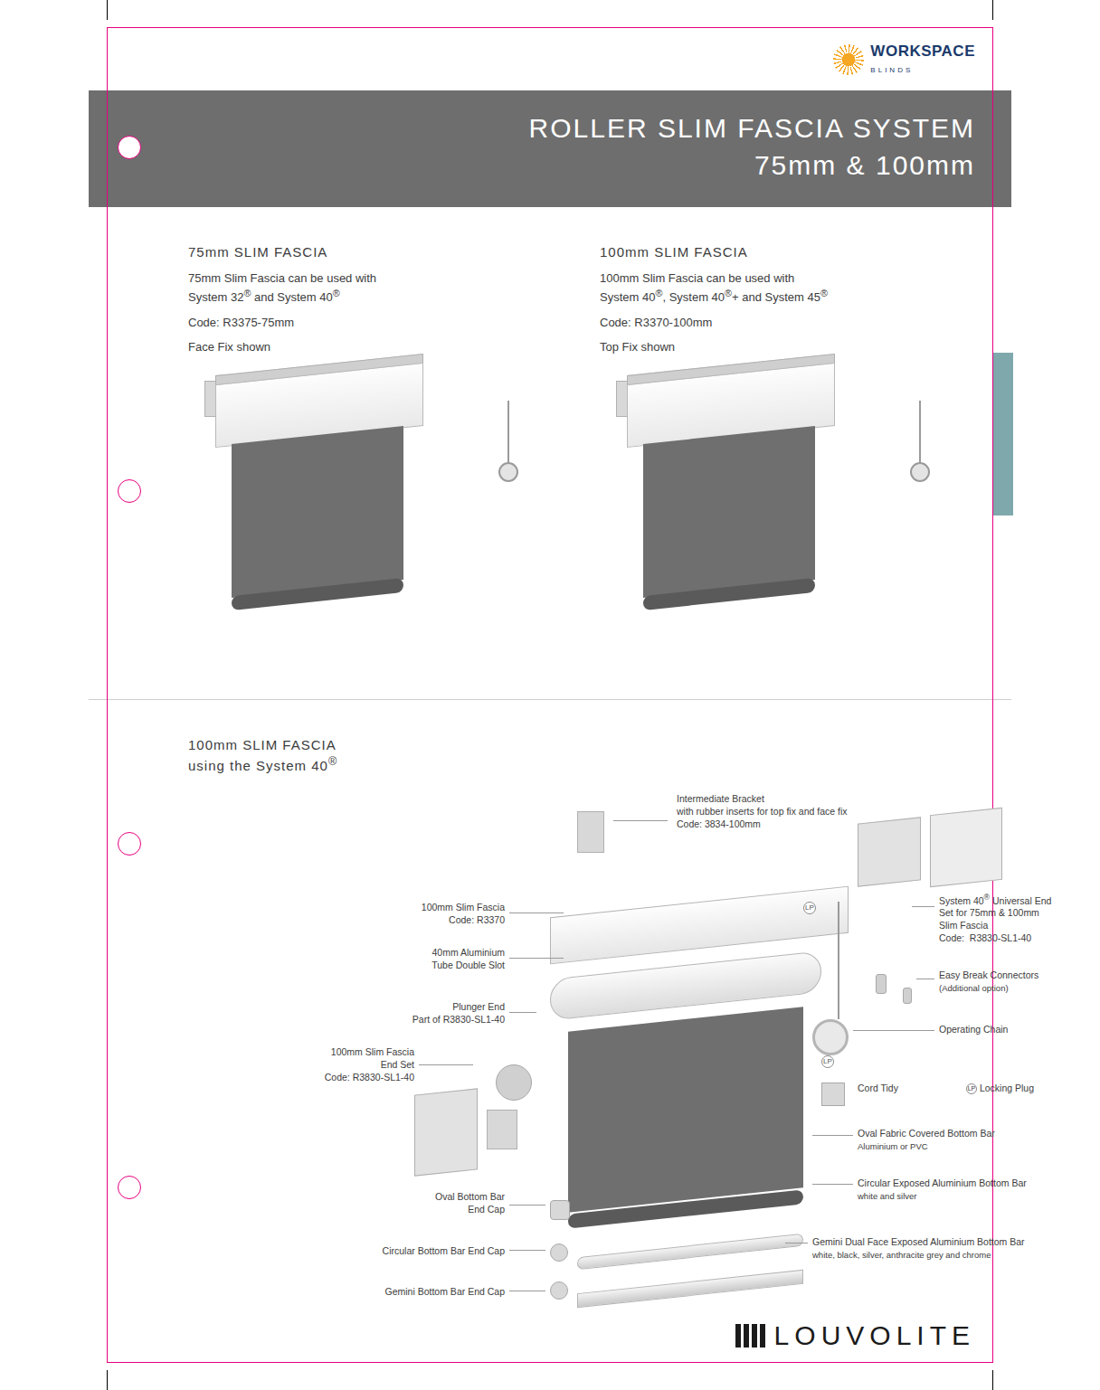WORKSPACE
BLINDS
ROLLER SLIM FASCIA SYSTEM
75mm & 100mm
75mm SLIM FASCIA
75mm Slim Fascia can be used with
System 32® and System 40®
Code: R3375-75mm
Face Fix shown
100mm SLIM FASCIA
100mm Slim Fascia can be used with
System 40®, System 40®+ and System 45®
Code: R3370-100mm
Top Fix shown
100mm SLIM FASCIA
using the System 40®
LP
LP
Intermediate Bracket
with rubber inserts for top fix and face fix
Code: 3834-100mm
100mm Slim Fascia
Code: R3370
40mm Aluminium
Tube Double Slot
Plunger End
Part of R3830-SL1-40
100mm Slim Fascia
End Set
Code: R3830-SL1-40
Oval Bottom Bar
End Cap
Circular Bottom Bar End Cap
Gemini Bottom Bar End Cap
System 40® Universal End
Set for 75mm & 100mm
Slim Fascia
Code: R3830-SL1-40
Easy Break Connectors
(Additional option)
Operating Chain
Cord Tidy
LP Locking Plug
Oval Fabric Covered Bottom Bar
Aluminium or PVC
Circular Exposed Aluminium Bottom Bar
white and silver
Gemini Dual Face Exposed Aluminium Bottom Bar
white, black, silver, anthracite grey and chrome
LOUVOLITE